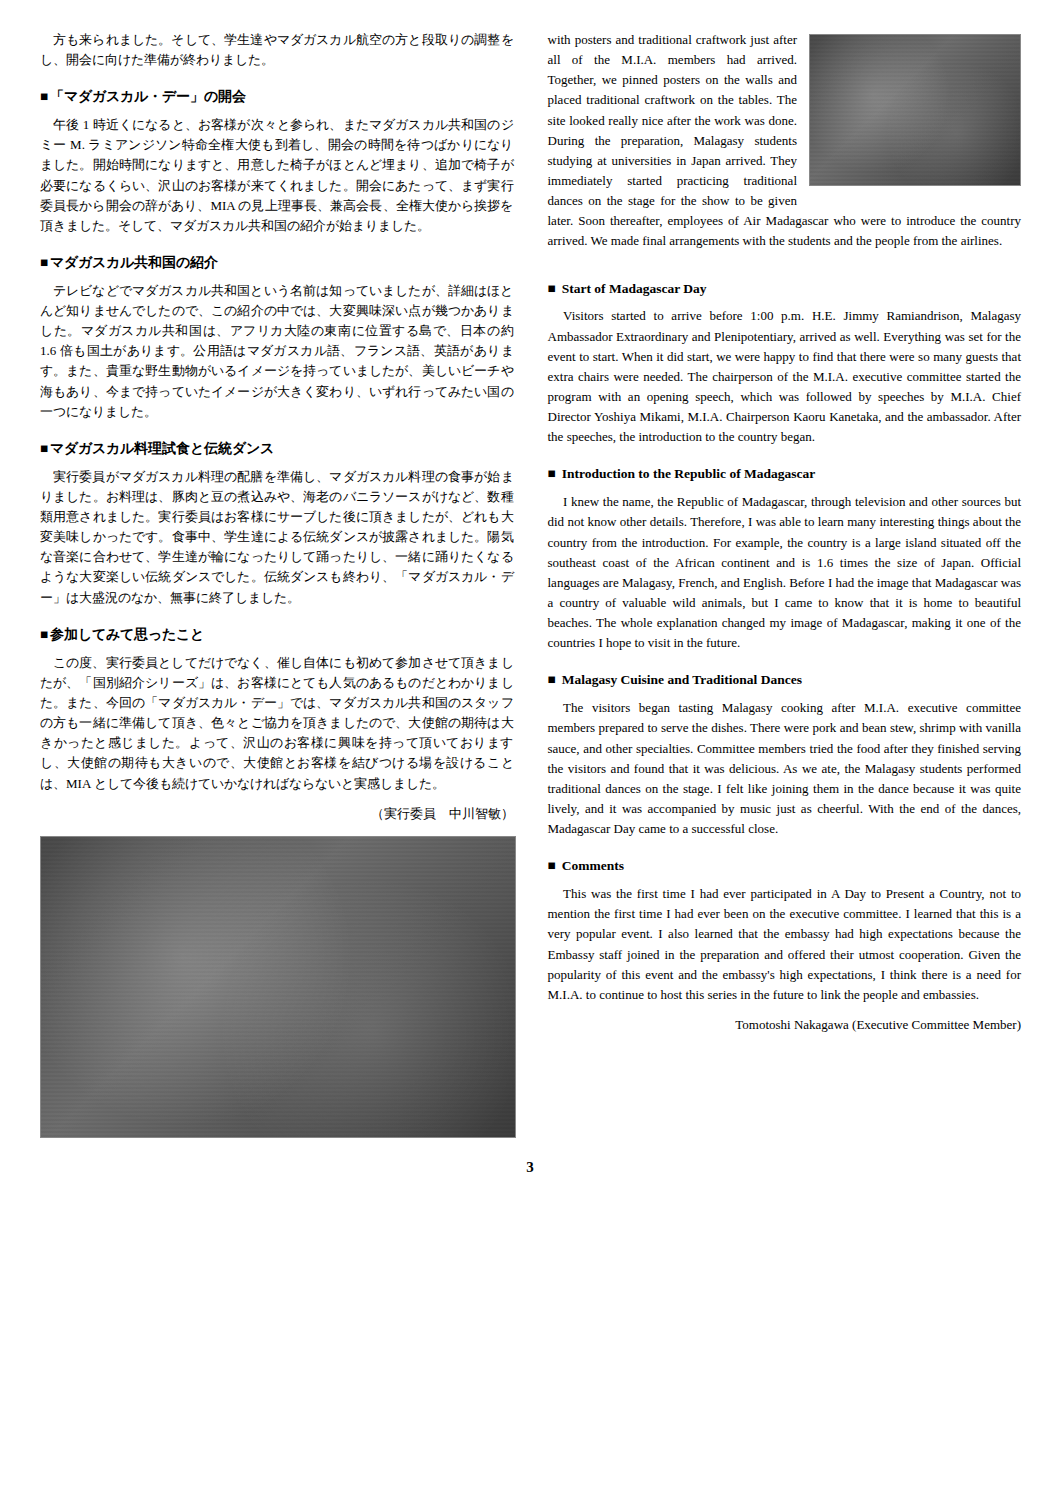方も来られました。そして、学生達やマダガスカル航空の方と段取りの調整をし、開会に向けた準備が終わりました。
「マダガスカル・デー」の開会
午後 1 時近くになると、お客様が次々と参られ、またマダガスカル共和国のジミー M. ラミアンジソン特命全権大使も到着し、開会の時間を待つばかりになりました。開始時間になりますと、用意した椅子がほとんど埋まり、追加で椅子が必要になるくらい、沢山のお客様が来てくれました。開会にあたって、まず実行委員長から開会の辞があり、MIA の見上理事長、兼高会長、全権大使から挨拶を頂きました。そして、マダガスカル共和国の紹介が始まりました。
マダガスカル共和国の紹介
テレビなどでマダガスカル共和国という名前は知っていましたが、詳細はほとんど知りませんでしたので、この紹介の中では、大変興味深い点が幾つかありました。マダガスカル共和国は、アフリカ大陸の東南に位置する島で、日本の約 1.6 倍も国土があります。公用語はマダガスカル語、フランス語、英語があります。また、貴重な野生動物がいるイメージを持っていましたが、美しいビーチや海もあり、今まで持っていたイメージが大きく変わり、いずれ行ってみたい国の一つになりました。
マダガスカル料理試食と伝統ダンス
実行委員がマダガスカル料理の配膳を準備し、マダガスカル料理の食事が始まりました。お料理は、豚肉と豆の煮込みや、海老のバニラソースがけなど、数種類用意されました。実行委員はお客様にサーブした後に頂きましたが、どれも大変美味しかったです。食事中、学生達による伝統ダンスが披露されました。陽気な音楽に合わせて、学生達が輪になったりして踊ったりし、一緒に踊りたくなるような大変楽しい伝統ダンスでした。伝統ダンスも終わり、「マダガスカル・デー」は大盛況のなか、無事に終了しました。
参加してみて思ったこと
この度、実行委員としてだけでなく、催し自体にも初めて参加させて頂きましたが、「国別紹介シリーズ」は、お客様にとても人気のあるものだとわかりました。また、今回の「マダガスカル・デー」では、マダガスカル共和国のスタッフの方も一緒に準備して頂き、色々とご協力を頂きましたので、大使館の期待は大きかったと感じました。よって、沢山のお客様に興味を持って頂いておりますし、大使館の期待も大きいので、大使館とお客様を結びつける場を設けることは、MIA として今後も続けていかなければならないと実感しました。
（実行委員　中川智敏）
with posters and traditional craftwork just after all of the M.I.A. members had arrived. Together, we pinned posters on the walls and placed traditional craftwork on the tables. The site looked really nice after the work was done. During the preparation, Malagasy students studying at universities in Japan arrived. They immediately started practicing traditional dances on the stage for the show to be given later. Soon thereafter, employees of Air Madagascar who were to introduce the country arrived. We made final arrangements with the students and the people from the airlines.
Start of Madagascar Day
Visitors started to arrive before 1:00 p.m. H.E. Jimmy Ramiandrison, Malagasy Ambassador Extraordinary and Plenipotentiary, arrived as well. Everything was set for the event to start. When it did start, we were happy to find that there were so many guests that extra chairs were needed. The chairperson of the M.I.A. executive committee started the program with an opening speech, which was followed by speeches by M.I.A. Chief Director Yoshiya Mikami, M.I.A. Chairperson Kaoru Kanetaka, and the ambassador. After the speeches, the introduction to the country began.
Introduction to the Republic of Madagascar
I knew the name, the Republic of Madagascar, through television and other sources but did not know other details. Therefore, I was able to learn many interesting things about the country from the introduction. For example, the country is a large island situated off the southeast coast of the African continent and is 1.6 times the size of Japan. Official languages are Malagasy, French, and English. Before I had the image that Madagascar was a country of valuable wild animals, but I came to know that it is home to beautiful beaches. The whole explanation changed my image of Madagascar, making it one of the countries I hope to visit in the future.
Malagasy Cuisine and Traditional Dances
The visitors began tasting Malagasy cooking after M.I.A. executive committee members prepared to serve the dishes. There were pork and bean stew, shrimp with vanilla sauce, and other specialties. Committee members tried the food after they finished serving the visitors and found that it was delicious. As we ate, the Malagasy students performed traditional dances on the stage. I felt like joining them in the dance because it was quite lively, and it was accompanied by music just as cheerful. With the end of the dances, Madagascar Day came to a successful close.
Comments
This was the first time I had ever participated in A Day to Present a Country, not to mention the first time I had ever been on the executive committee. I learned that this is a very popular event. I also learned that the embassy had high expectations because the Embassy staff joined in the preparation and offered their utmost cooperation. Given the popularity of this event and the embassy's high expectations, I think there is a need for M.I.A. to continue to host this series in the future to link the people and embassies.
Tomotoshi Nakagawa (Executive Committee Member)
3